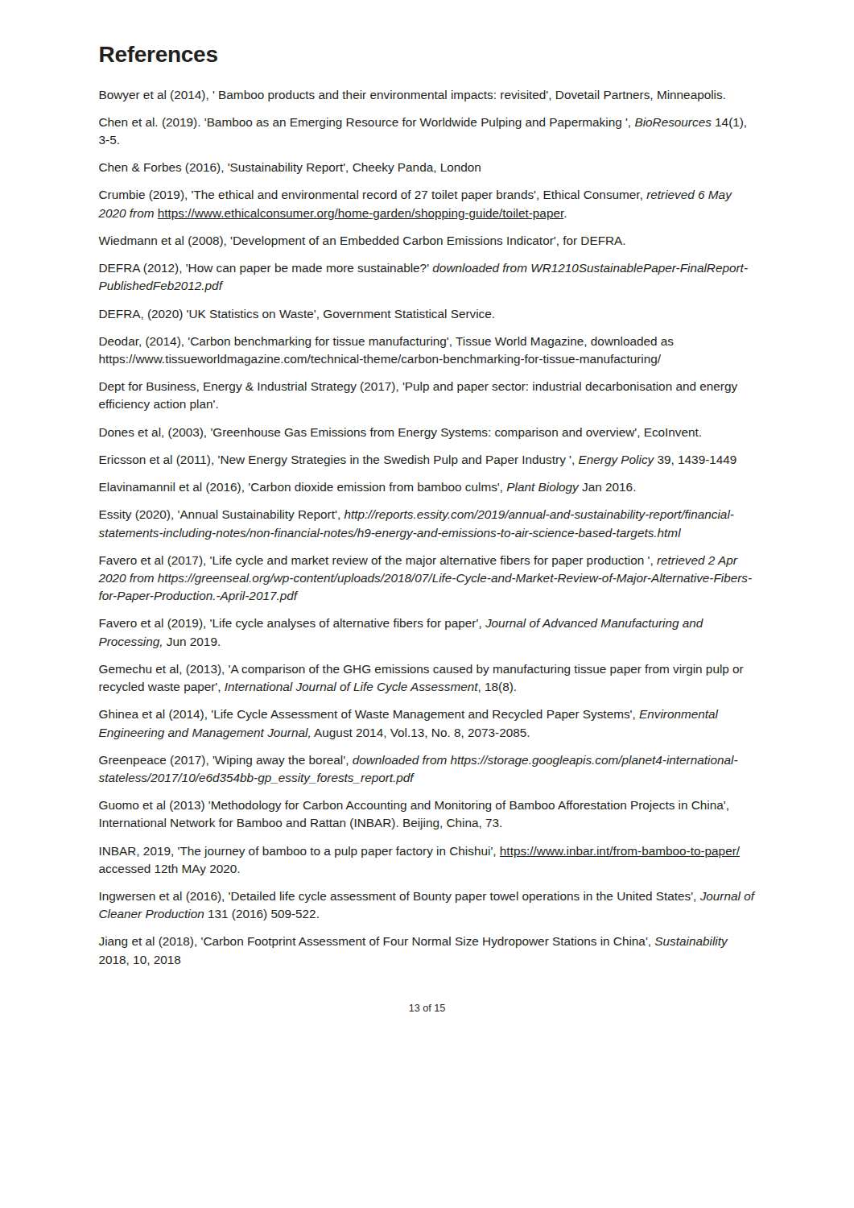References
Bowyer et al (2014), ' Bamboo products and their environmental impacts: revisited', Dovetail Partners, Minneapolis.
Chen et al. (2019). 'Bamboo as an Emerging Resource for Worldwide Pulping and Papermaking ', BioResources 14(1), 3-5.
Chen & Forbes (2016), 'Sustainability Report', Cheeky Panda, London
Crumbie (2019), 'The ethical and environmental record of 27 toilet paper brands', Ethical Consumer, retrieved 6 May 2020 from https://www.ethicalconsumer.org/home-garden/shopping-guide/toilet-paper.
Wiedmann et al (2008), 'Development of an Embedded Carbon Emissions Indicator', for DEFRA.
DEFRA (2012), 'How can paper be made more sustainable?' downloaded from WR1210SustainablePaper-FinalReport-PublishedFeb2012.pdf
DEFRA, (2020) 'UK Statistics on Waste', Government Statistical Service.
Deodar, (2014), 'Carbon benchmarking for tissue manufacturing', Tissue World Magazine, downloaded as https://www.tissueworldmagazine.com/technical-theme/carbon-benchmarking-for-tissue-manufacturing/
Dept for Business, Energy & Industrial Strategy (2017), 'Pulp and paper sector: industrial decarbonisation and energy efficiency action plan'.
Dones et al, (2003), 'Greenhouse Gas Emissions from Energy Systems: comparison and overview', EcoInvent.
Ericsson et al (2011), 'New Energy Strategies in the Swedish Pulp and Paper Industry ', Energy Policy 39, 1439-1449
Elavinamannil et al (2016), 'Carbon dioxide emission from bamboo culms', Plant Biology Jan 2016.
Essity (2020), 'Annual Sustainability Report', http://reports.essity.com/2019/annual-and-sustainability-report/financial-statements-including-notes/non-financial-notes/h9-energy-and-emissions-to-air-science-based-targets.html
Favero et al (2017), 'Life cycle and market review of the major alternative fibers for paper production ', retrieved 2 Apr 2020 from https://greenseal.org/wp-content/uploads/2018/07/Life-Cycle-and-Market-Review-of-Major-Alternative-Fibers-for-Paper-Production.-April-2017.pdf
Favero et al (2019), 'Life cycle analyses of alternative fibers for paper', Journal of Advanced Manufacturing and Processing, Jun 2019.
Gemechu et al, (2013), 'A comparison of the GHG emissions caused by manufacturing tissue paper from virgin pulp or recycled waste paper', International Journal of Life Cycle Assessment, 18(8).
Ghinea et al (2014), 'Life Cycle Assessment of Waste Management and Recycled Paper Systems', Environmental Engineering and Management Journal, August 2014, Vol.13, No. 8, 2073-2085.
Greenpeace (2017), 'Wiping away the boreal', downloaded from https://storage.googleapis.com/planet4-international-stateless/2017/10/e6d354bb-gp_essity_forests_report.pdf
Guomo et al (2013) 'Methodology for Carbon Accounting and Monitoring of Bamboo Afforestation Projects in China', International Network for Bamboo and Rattan (INBAR). Beijing, China, 73.
INBAR, 2019, 'The journey of bamboo to a pulp paper factory in Chishui', https://www.inbar.int/from-bamboo-to-paper/ accessed 12th MAy 2020.
Ingwersen et al (2016), 'Detailed life cycle assessment of Bounty paper towel operations in the United States', Journal of Cleaner Production 131 (2016) 509-522.
Jiang et al (2018), 'Carbon Footprint Assessment of Four Normal Size Hydropower Stations in China', Sustainability 2018, 10, 2018
13 of 15